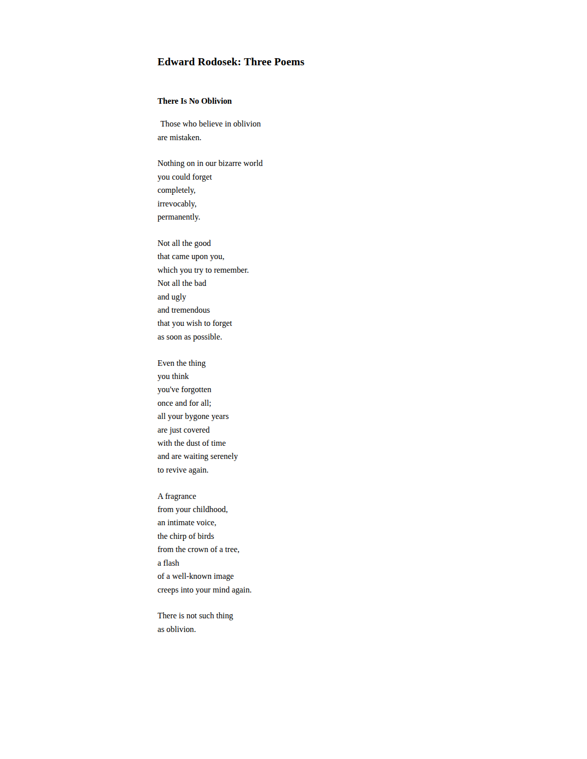Edward Rodosek: Three Poems
There Is No Oblivion
Those who believe in oblivion
are mistaken.
Nothing on in our bizarre world
you could forget
completely,
irrevocably,
permanently.
Not all the good
that came upon you,
which you try to remember.
Not all the bad
and ugly
and tremendous
that you wish to forget
as soon as possible.
Even the thing
you think
you've forgotten
once and for all;
all your bygone years
are just covered
with the dust of time
and are waiting serenely
to revive again.
A fragrance
from your childhood,
an intimate voice,
the chirp of birds
from the crown of a tree,
a flash
of a well-known image
creeps into your mind again.
There is not such thing
as oblivion.